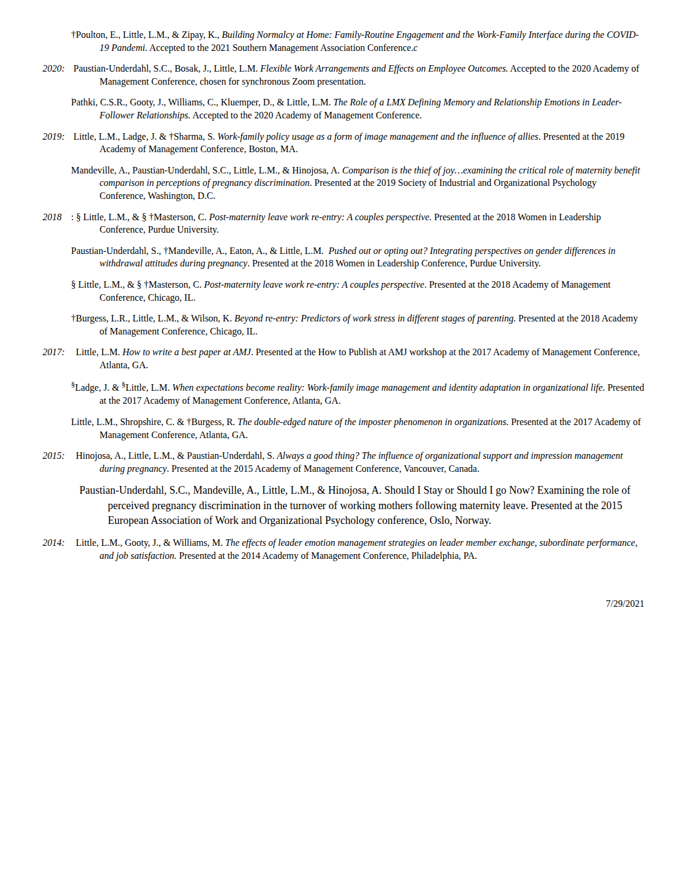†Poulton, E., Little, L.M., & Zipay, K., Building Normalcy at Home: Family-Routine Engagement and the Work-Family Interface during the COVID-19 Pandemi. Accepted to the 2021 Southern Management Association Conference.c
2020: Paustian-Underdahl, S.C., Bosak, J., Little, L.M. Flexible Work Arrangements and Effects on Employee Outcomes. Accepted to the 2020 Academy of Management Conference, chosen for synchronous Zoom presentation.
Pathki, C.S.R., Gooty, J., Williams, C., Kluemper, D., & Little, L.M. The Role of a LMX Defining Memory and Relationship Emotions in Leader-Follower Relationships. Accepted to the 2020 Academy of Management Conference.
2019: Little, L.M., Ladge, J. & †Sharma, S. Work-family policy usage as a form of image management and the influence of allies. Presented at the 2019 Academy of Management Conference, Boston, MA.
Mandeville, A., Paustian-Underdahl, S.C., Little, L.M., & Hinojosa, A. Comparison is the thief of joy…examining the critical role of maternity benefit comparison in perceptions of pregnancy discrimination. Presented at the 2019 Society of Industrial and Organizational Psychology Conference, Washington, D.C.
2018: § Little, L.M., & § †Masterson, C. Post-maternity leave work re-entry: A couples perspective. Presented at the 2018 Women in Leadership Conference, Purdue University.
Paustian-Underdahl, S., †Mandeville, A., Eaton, A., & Little, L.M. Pushed out or opting out? Integrating perspectives on gender differences in withdrawal attitudes during pregnancy. Presented at the 2018 Women in Leadership Conference, Purdue University.
§ Little, L.M., & § †Masterson, C. Post-maternity leave work re-entry: A couples perspective. Presented at the 2018 Academy of Management Conference, Chicago, IL.
†Burgess, L.R., Little, L.M., & Wilson, K. Beyond re-entry: Predictors of work stress in different stages of parenting. Presented at the 2018 Academy of Management Conference, Chicago, IL.
2017: Little, L.M. How to write a best paper at AMJ. Presented at the How to Publish at AMJ workshop at the 2017 Academy of Management Conference, Atlanta, GA.
§Ladge, J. & §Little, L.M. When expectations become reality: Work-family image management and identity adaptation in organizational life. Presented at the 2017 Academy of Management Conference, Atlanta, GA.
Little, L.M., Shropshire, C. & †Burgess, R. The double-edged nature of the imposter phenomenon in organizations. Presented at the 2017 Academy of Management Conference, Atlanta, GA.
2015: Hinojosa, A., Little, L.M., & Paustian-Underdahl, S. Always a good thing? The influence of organizational support and impression management during pregnancy. Presented at the 2015 Academy of Management Conference, Vancouver, Canada.
Paustian-Underdahl, S.C., Mandeville, A., Little, L.M., & Hinojosa, A. Should I Stay or Should I go Now? Examining the role of perceived pregnancy discrimination in the turnover of working mothers following maternity leave. Presented at the 2015 European Association of Work and Organizational Psychology conference, Oslo, Norway.
2014: Little, L.M., Gooty, J., & Williams, M. The effects of leader emotion management strategies on leader member exchange, subordinate performance, and job satisfaction. Presented at the 2014 Academy of Management Conference, Philadelphia, PA.
7/29/2021